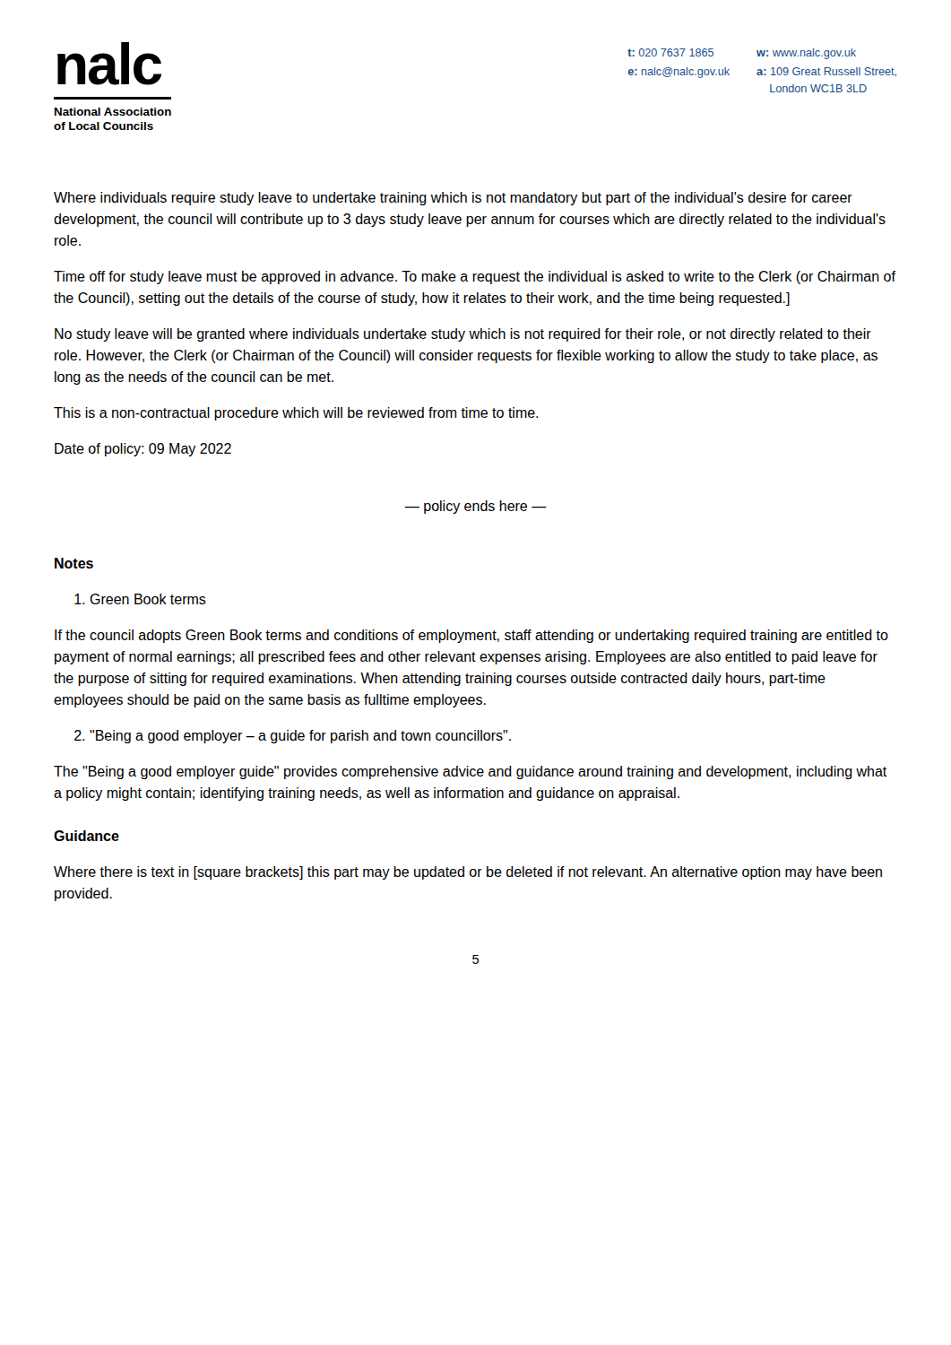nalc
National Association
of Local Councils
t: 020 7637 1865
e: nalc@nalc.gov.uk
w: www.nalc.gov.uk
a: 109 Great Russell Street,
London WC1B 3LD
Where individuals require study leave to undertake training which is not mandatory but part of the individual's desire for career development, the council will contribute up to 3 days study leave per annum for courses which are directly related to the individual's role.
Time off for study leave must be approved in advance. To make a request the individual is asked to write to the Clerk (or Chairman of the Council), setting out the details of the course of study, how it relates to their work, and the time being requested.]
No study leave will be granted where individuals undertake study which is not required for their role, or not directly related to their role. However, the Clerk (or Chairman of the Council) will consider requests for flexible working to allow the study to take place, as long as the needs of the council can be met.
This is a non-contractual procedure which will be reviewed from time to time.
Date of policy: 09 May 2022
— policy ends here —
Notes
Green Book terms
If the council adopts Green Book terms and conditions of employment, staff attending or undertaking required training are entitled to payment of normal earnings; all prescribed fees and other relevant expenses arising. Employees are also entitled to paid leave for the purpose of sitting for required examinations. When attending training courses outside contracted daily hours, part-time employees should be paid on the same basis as fulltime employees.
"Being a good employer – a guide for parish and town councillors".
The "Being a good employer guide" provides comprehensive advice and guidance around training and development, including what a policy might contain; identifying training needs, as well as information and guidance on appraisal.
Guidance
Where there is text in [square brackets] this part may be updated or be deleted if not relevant. An alternative option may have been provided.
5